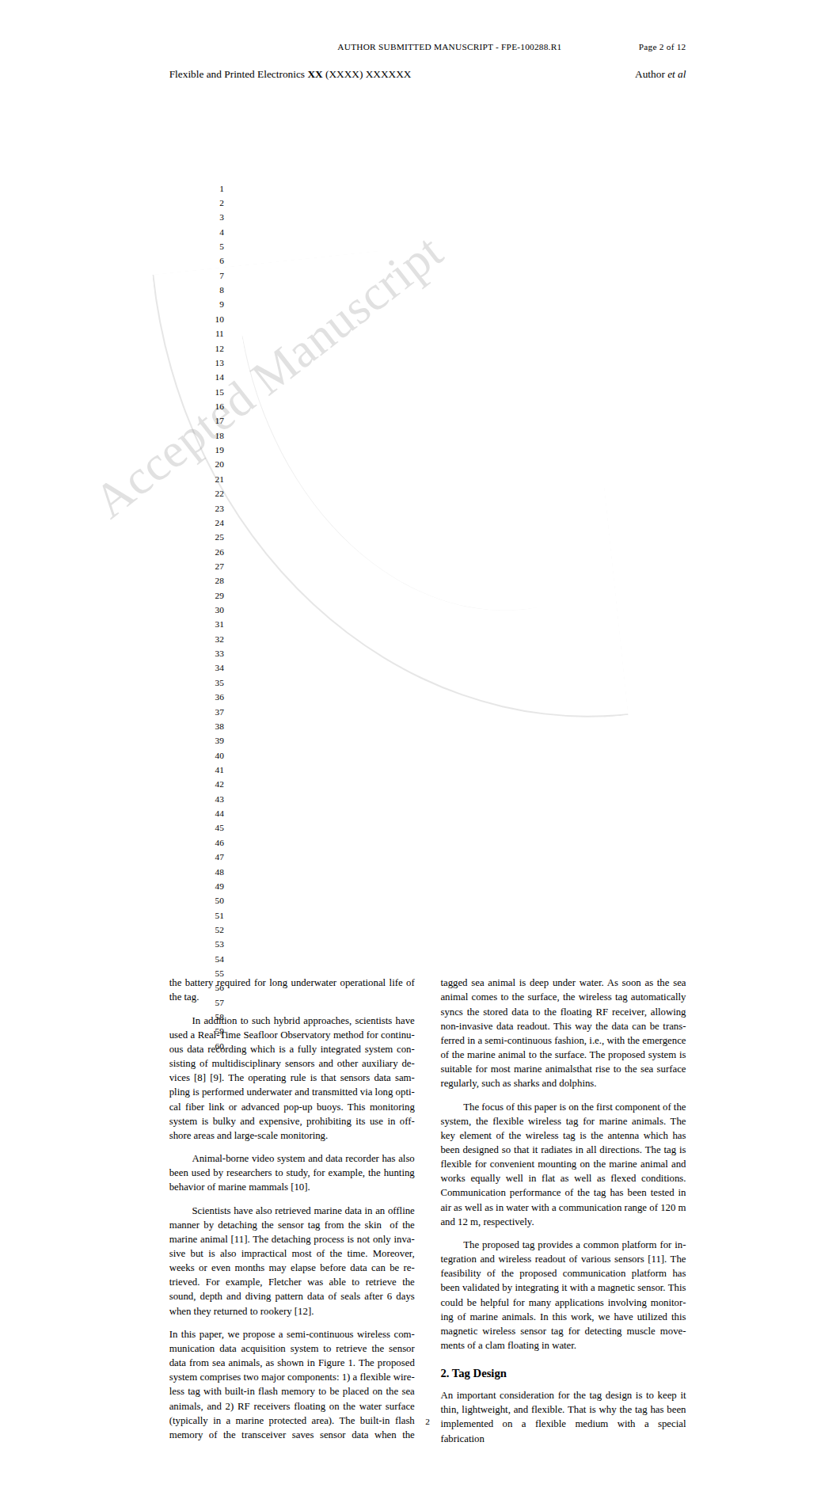AUTHOR SUBMITTED MANUSCRIPT - FPE-100288.R1 Page 2 of 12
Flexible and Printed Electronics XX (XXXX) XXXXXX Author et al
1
2
3
4
5
6
7
8
9
10
11
12
13
14
15
16
17
18
19
20
21
22
23
24
25
26
27
28
29
30
31
32
33
34
35
36
37
38
39
40
41
42
43
44
45
46
47
48
49
50
51
52
53
54
55
56
57
58
59
60
Accepted Manuscript
the battery required for long underwater operational life of the tag.
In addition to such hybrid approaches, scientists have used a Real-Time Seafloor Observatory method for continuous data recording which is a fully integrated system consisting of multidisciplinary sensors and other auxiliary devices [8] [9]. The operating rule is that sensors data sampling is performed underwater and transmitted via long optical fiber link or advanced pop-up buoys. This monitoring system is bulky and expensive, prohibiting its use in offshore areas and large-scale monitoring.
Animal-borne video system and data recorder has also been used by researchers to study, for example, the hunting behavior of marine mammals [10].
Scientists have also retrieved marine data in an offline manner by detaching the sensor tag from the skin of the marine animal [11]. The detaching process is not only invasive but is also impractical most of the time. Moreover, weeks or even months may elapse before data can be retrieved. For example, Fletcher was able to retrieve the sound, depth and diving pattern data of seals after 6 days when they returned to rookery [12].
In this paper, we propose a semi-continuous wireless communication data acquisition system to retrieve the sensor data from sea animals, as shown in Figure 1. The proposed system comprises two major components: 1) a flexible wireless tag with built-in flash memory to be placed on the sea animals, and 2) RF receivers floating on the water surface (typically in a marine protected area). The built-in flash memory of the transceiver saves sensor data when the tagged sea animal is deep under water. As soon as the sea animal comes to the surface, the wireless tag automatically syncs the stored data to the floating RF receiver, allowing non-invasive data readout. This way the data can be transferred in a semi-continuous fashion, i.e., with the emergence of the marine animal to the surface. The proposed system is suitable for most marine animalsthat rise to the sea surface regularly, such as sharks and dolphins.
The focus of this paper is on the first component of the system, the flexible wireless tag for marine animals. The key element of the wireless tag is the antenna which has been designed so that it radiates in all directions. The tag is flexible for convenient mounting on the marine animal and works equally well in flat as well as flexed conditions. Communication performance of the tag has been tested in air as well as in water with a communication range of 120 m and 12 m, respectively.
The proposed tag provides a common platform for integration and wireless readout of various sensors [11]. The feasibility of the proposed communication platform has been validated by integrating it with a magnetic sensor. This could be helpful for many applications involving monitoring of marine animals. In this work, we have utilized this magnetic wireless sensor tag for detecting muscle movements of a clam floating in water.
2. Tag Design
An important consideration for the tag design is to keep it thin, lightweight, and flexible. That is why the tag has been implemented on a flexible medium with a special fabrication
2